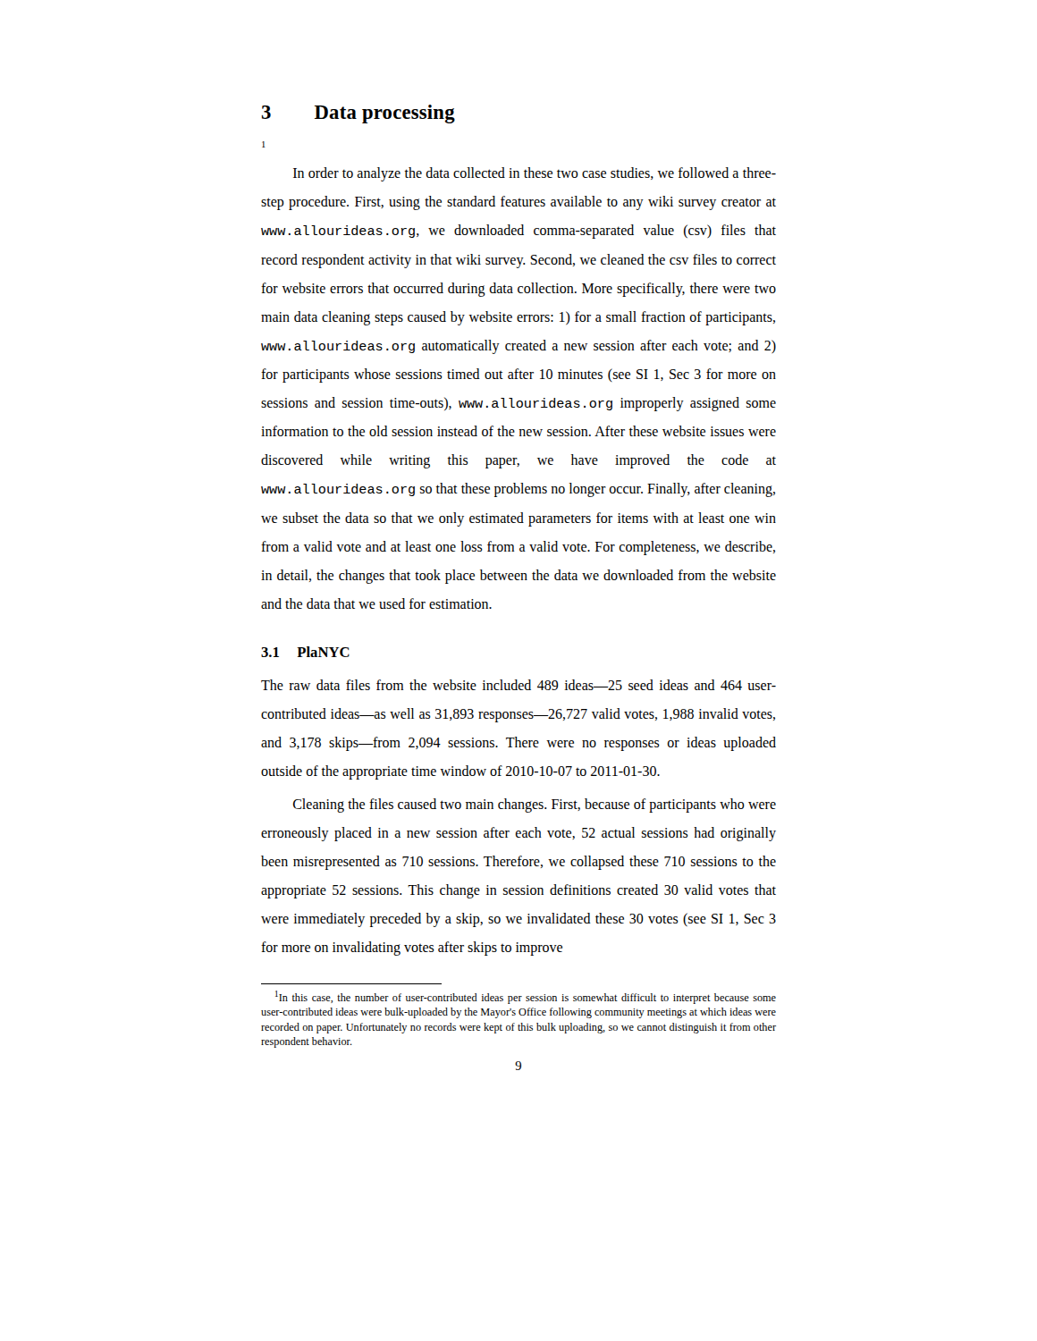3 Data processing
1
In order to analyze the data collected in these two case studies, we followed a three-step procedure. First, using the standard features available to any wiki survey creator at www.allourideas.org, we downloaded comma-separated value (csv) files that record respondent activity in that wiki survey. Second, we cleaned the csv files to correct for website errors that occurred during data collection. More specifically, there were two main data cleaning steps caused by website errors: 1) for a small fraction of participants, www.allourideas.org automatically created a new session after each vote; and 2) for participants whose sessions timed out after 10 minutes (see SI 1, Sec 3 for more on sessions and session time-outs), www.allourideas.org improperly assigned some information to the old session instead of the new session. After these website issues were discovered while writing this paper, we have improved the code at www.allourideas.org so that these problems no longer occur. Finally, after cleaning, we subset the data so that we only estimated parameters for items with at least one win from a valid vote and at least one loss from a valid vote. For completeness, we describe, in detail, the changes that took place between the data we downloaded from the website and the data that we used for estimation.
3.1 PlaNYC
The raw data files from the website included 489 ideas—25 seed ideas and 464 user-contributed ideas—as well as 31,893 responses—26,727 valid votes, 1,988 invalid votes, and 3,178 skips—from 2,094 sessions. There were no responses or ideas uploaded outside of the appropriate time window of 2010-10-07 to 2011-01-30.
Cleaning the files caused two main changes. First, because of participants who were erroneously placed in a new session after each vote, 52 actual sessions had originally been misrepresented as 710 sessions. Therefore, we collapsed these 710 sessions to the appropriate 52 sessions. This change in session definitions created 30 valid votes that were immediately preceded by a skip, so we invalidated these 30 votes (see SI 1, Sec 3 for more on invalidating votes after skips to improve
1In this case, the number of user-contributed ideas per session is somewhat difficult to interpret because some user-contributed ideas were bulk-uploaded by the Mayor's Office following community meetings at which ideas were recorded on paper. Unfortunately no records were kept of this bulk uploading, so we cannot distinguish it from other respondent behavior.
9